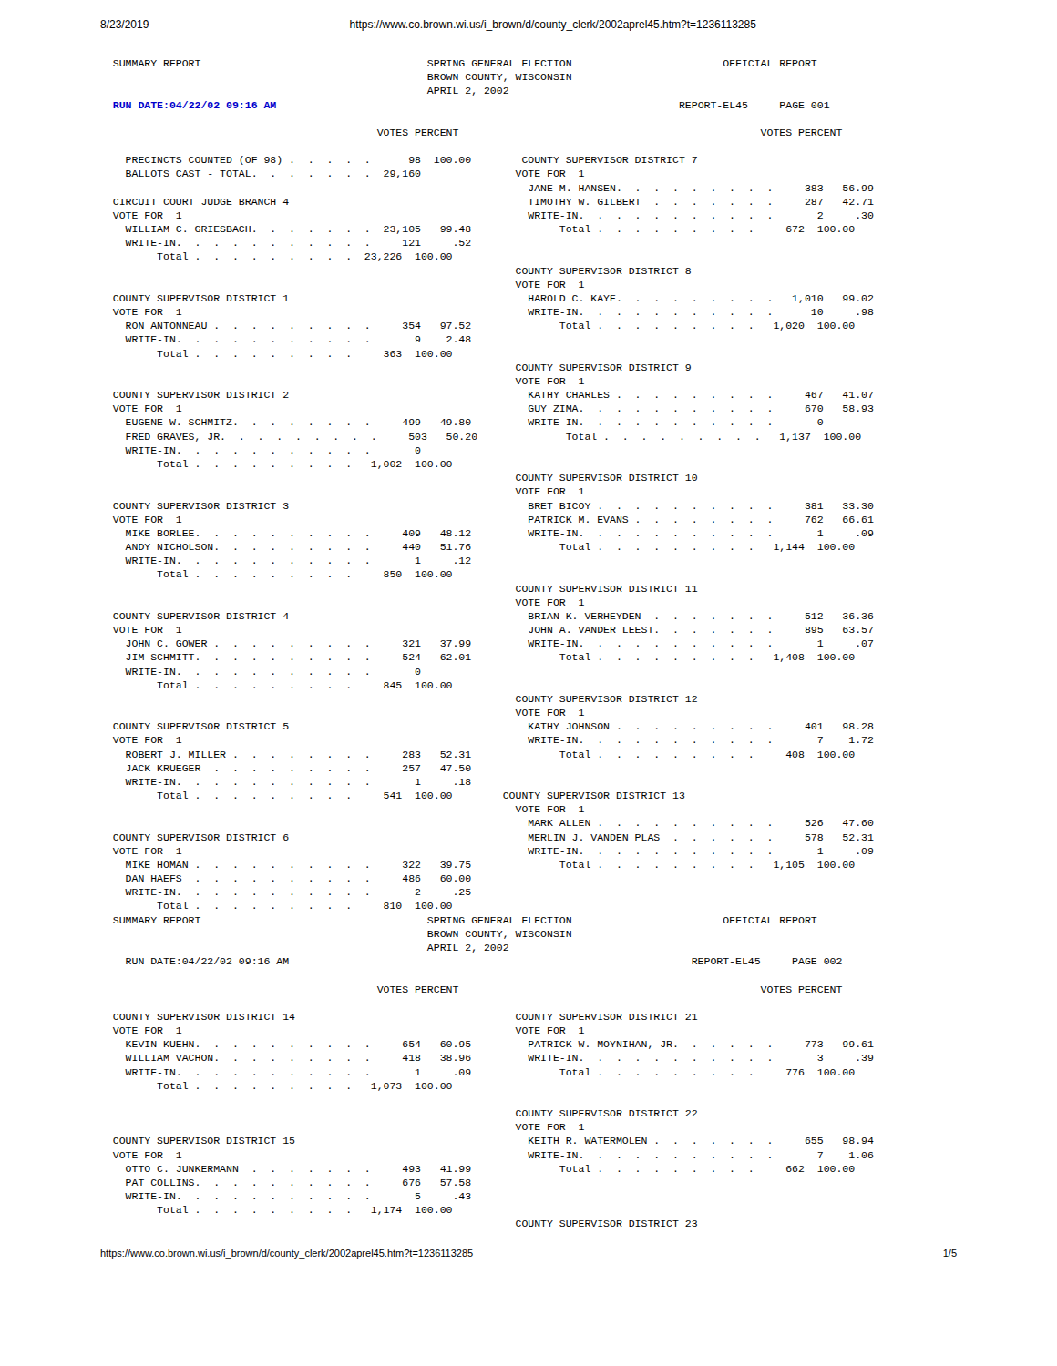8/23/2019
https://www.co.brown.wi.us/i_brown/d/county_clerk/2002aprel45.htm?t=1236113285
  SUMMARY REPORT                                    SPRING GENERAL ELECTION                        OFFICIAL REPORT
                                                    BROWN COUNTY, WISCONSIN
                                                    APRIL 2, 2002
  RUN DATE:04/22/02 09:16 AM                                                                REPORT-EL45     PAGE 001

                                            VOTES PERCENT                                                VOTES PERCENT

    PRECINCTS COUNTED (OF 98) .  .  .  .  .      98  100.00        COUNTY SUPERVISOR DISTRICT 7
    BALLOTS CAST - TOTAL.  .  .  .  .  .  .  29,160               VOTE FOR  1
                                                                    JANE M. HANSEN.  .  .  .  .  .  .  .  .     383   56.99
  CIRCUIT COURT JUDGE BRANCH 4                                      TIMOTHY W. GILBERT  .  .  .  .  .  .  .     287   42.71
  VOTE FOR  1                                                       WRITE-IN.  .  .  .  .  .  .  .  .  .  .       2     .30
    WILLIAM C. GRIESBACH.  .  .  .  .  .  .  23,105   99.48              Total .  .  .  .  .  .  .  .  .     672  100.00
    WRITE-IN.  .  .  .  .  .  .  .  .  .  .     121     .52
         Total .  .  .  .  .  .  .  .  .  23,226  100.00
                                                                  COUNTY SUPERVISOR DISTRICT 8
                                                                  VOTE FOR  1
  COUNTY SUPERVISOR DISTRICT 1                                      HAROLD C. KAYE.  .  .  .  .  .  .  .  .   1,010   99.02
  VOTE FOR  1                                                       WRITE-IN.  .  .  .  .  .  .  .  .  .  .      10     .98
    RON ANTONNEAU .  .  .  .  .  .  .  .  .     354   97.52              Total .  .  .  .  .  .  .  .  .   1,020  100.00
    WRITE-IN.  .  .  .  .  .  .  .  .  .  .       9    2.48
         Total .  .  .  .  .  .  .  .  .     363  100.00
                                                                  COUNTY SUPERVISOR DISTRICT 9
                                                                  VOTE FOR  1
  COUNTY SUPERVISOR DISTRICT 2                                      KATHY CHARLES .  .  .  .  .  .  .  .  .     467   41.07
  VOTE FOR  1                                                       GUY ZIMA.  .  .  .  .  .  .  .  .  .  .     670   58.93
    EUGENE W. SCHMITZ.  .  .  .  .  .  .  .     499   49.80         WRITE-IN.  .  .  .  .  .  .  .  .  .  .       0
    FRED GRAVES, JR.  .  .  .  .  .  .  .  .     503   50.20              Total .  .  .  .  .  .  .  .  .   1,137  100.00
    WRITE-IN.  .  .  .  .  .  .  .  .  .  .       0
         Total .  .  .  .  .  .  .  .  .   1,002  100.00
                                                                  COUNTY SUPERVISOR DISTRICT 10
                                                                  VOTE FOR  1
  COUNTY SUPERVISOR DISTRICT 3                                      BRET BICOY .  .  .  .  .  .  .  .  .  .     381   33.30
  VOTE FOR  1                                                       PATRICK M. EVANS .  .  .  .  .  .  .  .     762   66.61
    MIKE BORLEE.  .  .  .  .  .  .  .  .  .     409   48.12         WRITE-IN.  .  .  .  .  .  .  .  .  .  .       1     .09
    ANDY NICHOLSON.  .  .  .  .  .  .  .  .     440   51.76              Total .  .  .  .  .  .  .  .  .   1,144  100.00
    WRITE-IN.  .  .  .  .  .  .  .  .  .  .       1     .12
         Total .  .  .  .  .  .  .  .  .     850  100.00
                                                                  COUNTY SUPERVISOR DISTRICT 11
                                                                  VOTE FOR  1
  COUNTY SUPERVISOR DISTRICT 4                                      BRIAN K. VERHEYDEN  .  .  .  .  .  .  .     512   36.36
  VOTE FOR  1                                                       JOHN A. VANDER LEEST.  .  .  .  .  .  .     895   63.57
    JOHN C. GOWER .  .  .  .  .  .  .  .  .     321   37.99         WRITE-IN.  .  .  .  .  .  .  .  .  .  .       1     .07
    JIM SCHMITT.  .  .  .  .  .  .  .  .  .     524   62.01              Total .  .  .  .  .  .  .  .  .   1,408  100.00
    WRITE-IN.  .  .  .  .  .  .  .  .  .  .       0
         Total .  .  .  .  .  .  .  .  .     845  100.00
                                                                  COUNTY SUPERVISOR DISTRICT 12
                                                                  VOTE FOR  1
  COUNTY SUPERVISOR DISTRICT 5                                      KATHY JOHNSON .  .  .  .  .  .  .  .  .     401   98.28
  VOTE FOR  1                                                       WRITE-IN.  .  .  .  .  .  .  .  .  .  .       7    1.72
    ROBERT J. MILLER .  .  .  .  .  .  .  .     283   52.31              Total .  .  .  .  .  .  .  .  .     408  100.00
    JACK KRUEGER  .  .  .  .  .  .  .  .  .     257   47.50
    WRITE-IN.  .  .  .  .  .  .  .  .  .  .       1     .18
         Total .  .  .  .  .  .  .  .  .     541  100.00        COUNTY SUPERVISOR DISTRICT 13
                                                                  VOTE FOR  1
                                                                    MARK ALLEN .  .  .  .  .  .  .  .  .  .     526   47.60
  COUNTY SUPERVISOR DISTRICT 6                                      MERLIN J. VANDEN PLAS  .  .  .  .  .  .     578   52.31
  VOTE FOR  1                                                       WRITE-IN.  .  .  .  .  .  .  .  .  .  .       1     .09
    MIKE HOMAN .  .  .  .  .  .  .  .  .  .     322   39.75              Total .  .  .  .  .  .  .  .  .   1,105  100.00
    DAN HAEFS  .  .  .  .  .  .  .  .  .  .     486   60.00
    WRITE-IN.  .  .  .  .  .  .  .  .  .  .       2     .25
         Total .  .  .  .  .  .  .  .  .     810  100.00
  SUMMARY REPORT                                    SPRING GENERAL ELECTION                        OFFICIAL REPORT
                                                    BROWN COUNTY, WISCONSIN
                                                    APRIL 2, 2002
    RUN DATE:04/22/02 09:16 AM                                                                REPORT-EL45     PAGE 002

                                            VOTES PERCENT                                                VOTES PERCENT

  COUNTY SUPERVISOR DISTRICT 14                                   COUNTY SUPERVISOR DISTRICT 21
  VOTE FOR  1                                                     VOTE FOR  1
    KEVIN KUEHN.  .  .  .  .  .  .  .  .  .     654   60.95         PATRICK W. MOYNIHAN, JR.  .  .  .  .  .     773   99.61
    WILLIAM VACHON.  .  .  .  .  .  .  .  .     418   38.96         WRITE-IN.  .  .  .  .  .  .  .  .  .  .       3     .39
    WRITE-IN.  .  .  .  .  .  .  .  .  .  .       1     .09              Total .  .  .  .  .  .  .  .  .     776  100.00
         Total .  .  .  .  .  .  .  .  .   1,073  100.00

                                                                  COUNTY SUPERVISOR DISTRICT 22
                                                                  VOTE FOR  1
  COUNTY SUPERVISOR DISTRICT 15                                     KEITH R. WATERMOLEN .  .  .  .  .  .  .     655   98.94
  VOTE FOR  1                                                       WRITE-IN.  .  .  .  .  .  .  .  .  .  .       7    1.06
    OTTO C. JUNKERMANN  .  .  .  .  .  .  .     493   41.99              Total .  .  .  .  .  .  .  .  .     662  100.00
    PAT COLLINS.  .  .  .  .  .  .  .  .  .     676   57.58
    WRITE-IN.  .  .  .  .  .  .  .  .  .  .       5     .43
         Total .  .  .  .  .  .  .  .  .   1,174  100.00
                                                                  COUNTY SUPERVISOR DISTRICT 23
https://www.co.brown.wi.us/i_brown/d/county_clerk/2002aprel45.htm?t=1236113285
1/5